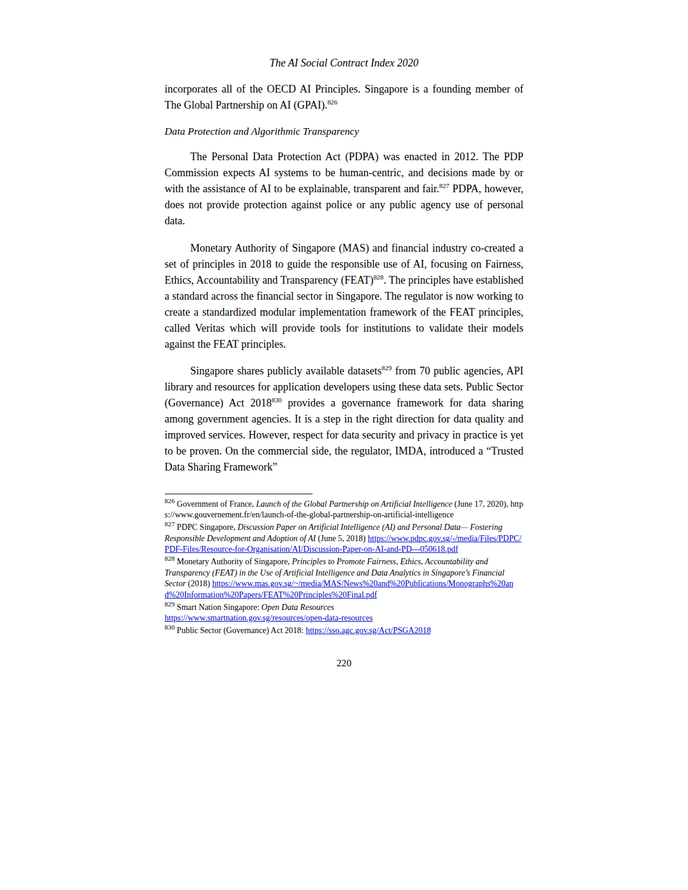The AI Social Contract Index 2020
incorporates all of the OECD AI Principles. Singapore is a founding member of The Global Partnership on AI (GPAI).826
Data Protection and Algorithmic Transparency
The Personal Data Protection Act (PDPA) was enacted in 2012. The PDP Commission expects AI systems to be human-centric, and decisions made by or with the assistance of AI to be explainable, transparent and fair.827 PDPA, however, does not provide protection against police or any public agency use of personal data.
Monetary Authority of Singapore (MAS) and financial industry co-created a set of principles in 2018 to guide the responsible use of AI, focusing on Fairness, Ethics, Accountability and Transparency (FEAT)828. The principles have established a standard across the financial sector in Singapore. The regulator is now working to create a standardized modular implementation framework of the FEAT principles, called Veritas which will provide tools for institutions to validate their models against the FEAT principles.
Singapore shares publicly available datasets829 from 70 public agencies, API library and resources for application developers using these data sets. Public Sector (Governance) Act 2018830 provides a governance framework for data sharing among government agencies. It is a step in the right direction for data quality and improved services. However, respect for data security and privacy in practice is yet to be proven. On the commercial side, the regulator, IMDA, introduced a “Trusted Data Sharing Framework”
826 Government of France, Launch of the Global Partnership on Artificial Intelligence (June 17, 2020), https://www.gouvernement.fr/en/launch-of-the-global-partnership-on-artificial-intelligence
827 PDPC Singapore, Discussion Paper on Artificial Intelligence (AI) and Personal Data— Fostering Responsible Development and Adoption of AI (June 5, 2018) https://www.pdpc.gov.sg/-/media/Files/PDPC/PDF-Files/Resource-for-Organisation/AI/Discussion-Paper-on-AI-and-PD---050618.pdf
828 Monetary Authority of Singapore, Principles to Promote Fairness, Ethics, Accountability and Transparency (FEAT) in the Use of Artificial Intelligence and Data Analytics in Singapore’s Financial Sector (2018) https://www.mas.gov.sg/~/media/MAS/News%20and%20Publications/Monographs%20and%20Information%20Papers/FEAT%20Principles%20Final.pdf
829 Smart Nation Singapore: Open Data Resources
https://www.smartnation.gov.sg/resources/open-data-resources
830 Public Sector (Governance) Act 2018: https://sso.agc.gov.sg/Act/PSGA2018
220